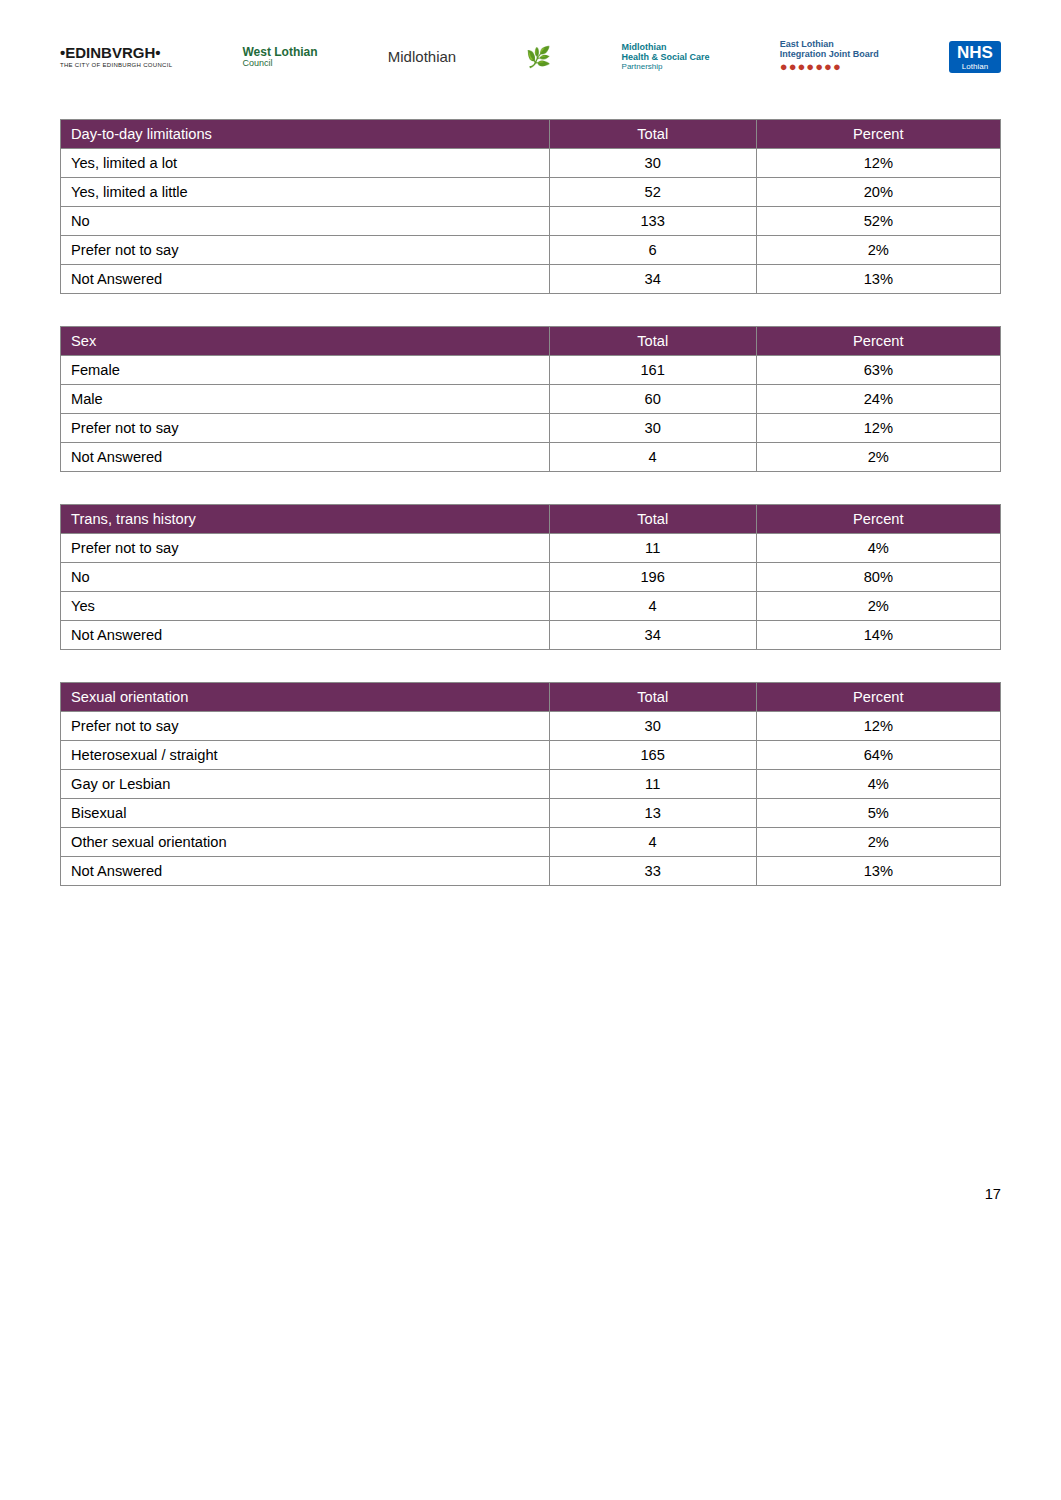•EDINBVRGH•THE CITY OF EDINBURGH COUNCIL
West LothianCouncil
Midlothian
🌿
Midlothian
Health & Social CarePartnership
East Lothian
Integration Joint Board
●●●●●●●
NHSLothian
| Day-to-day limitations | Total | Percent |
| --- | --- | --- |
| Yes, limited a lot | 30 | 12% |
| Yes, limited a little | 52 | 20% |
| No | 133 | 52% |
| Prefer not to say | 6 | 2% |
| Not Answered | 34 | 13% |
| Sex | Total | Percent |
| --- | --- | --- |
| Female | 161 | 63% |
| Male | 60 | 24% |
| Prefer not to say | 30 | 12% |
| Not Answered | 4 | 2% |
| Trans, trans history | Total | Percent |
| --- | --- | --- |
| Prefer not to say | 11 | 4% |
| No | 196 | 80% |
| Yes | 4 | 2% |
| Not Answered | 34 | 14% |
| Sexual orientation | Total | Percent |
| --- | --- | --- |
| Prefer not to say | 30 | 12% |
| Heterosexual / straight | 165 | 64% |
| Gay or Lesbian | 11 | 4% |
| Bisexual | 13 | 5% |
| Other sexual orientation | 4 | 2% |
| Not Answered | 33 | 13% |
17